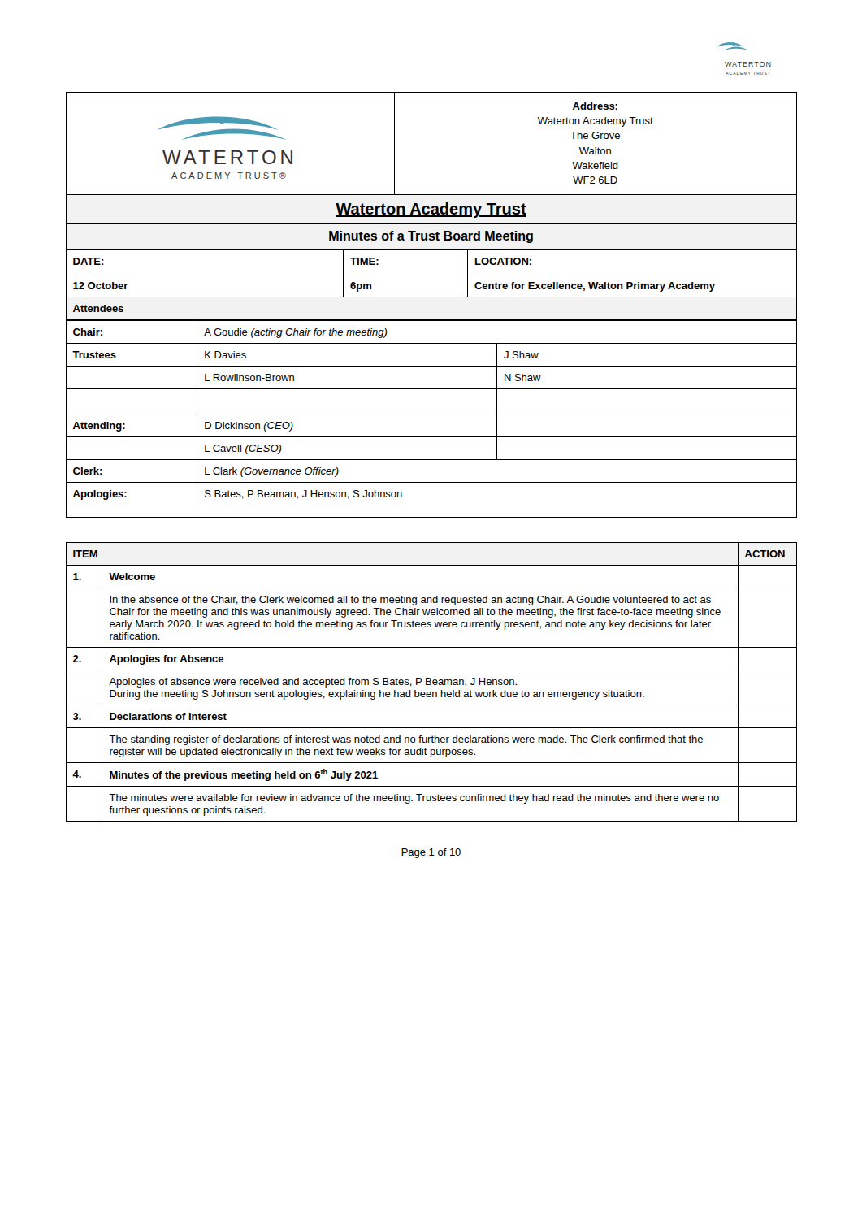WATERTON ACADEMY TRUST
| WATERTON ACADEMY TRUST® | Address: Waterton Academy Trust The Grove Walton Wakefield WF2 6LD |
| Waterton Academy Trust |
| Minutes of a Trust Board Meeting |
| DATE: 12 October | TIME: 6pm | LOCATION: Centre for Excellence, Walton Primary Academy |
| Attendees |
| Chair: | A Goudie (acting Chair for the meeting) |
| Trustees | K Davies | J Shaw |
| | L Rowlinson-Brown | N Shaw |
| Attending: | D Dickinson (CEO) | |
| | L Cavell (CESO) | |
| Clerk: | L Clark (Governance Officer) |
| Apologies: | S Bates, P Beaman, J Henson, S Johnson |
| ITEM | ACTION |
| --- | --- |
| 1. | Welcome | |
| | In the absence of the Chair, the Clerk welcomed all to the meeting and requested an acting Chair. A Goudie volunteered to act as Chair for the meeting and this was unanimously agreed. The Chair welcomed all to the meeting, the first face-to-face meeting since early March 2020. It was agreed to hold the meeting as four Trustees were currently present, and note any key decisions for later ratification. | |
| 2. | Apologies for Absence | |
| | Apologies of absence were received and accepted from S Bates, P Beaman, J Henson. During the meeting S Johnson sent apologies, explaining he had been held at work due to an emergency situation. | |
| 3. | Declarations of Interest | |
| | The standing register of declarations of interest was noted and no further declarations were made. The Clerk confirmed that the register will be updated electronically in the next few weeks for audit purposes. | |
| 4. | Minutes of the previous meeting held on 6 th July 2021 | |
| | The minutes were available for review in advance of the meeting. Trustees confirmed they had read the minutes and there were no further questions or points raised. | |
Page 1 of 10